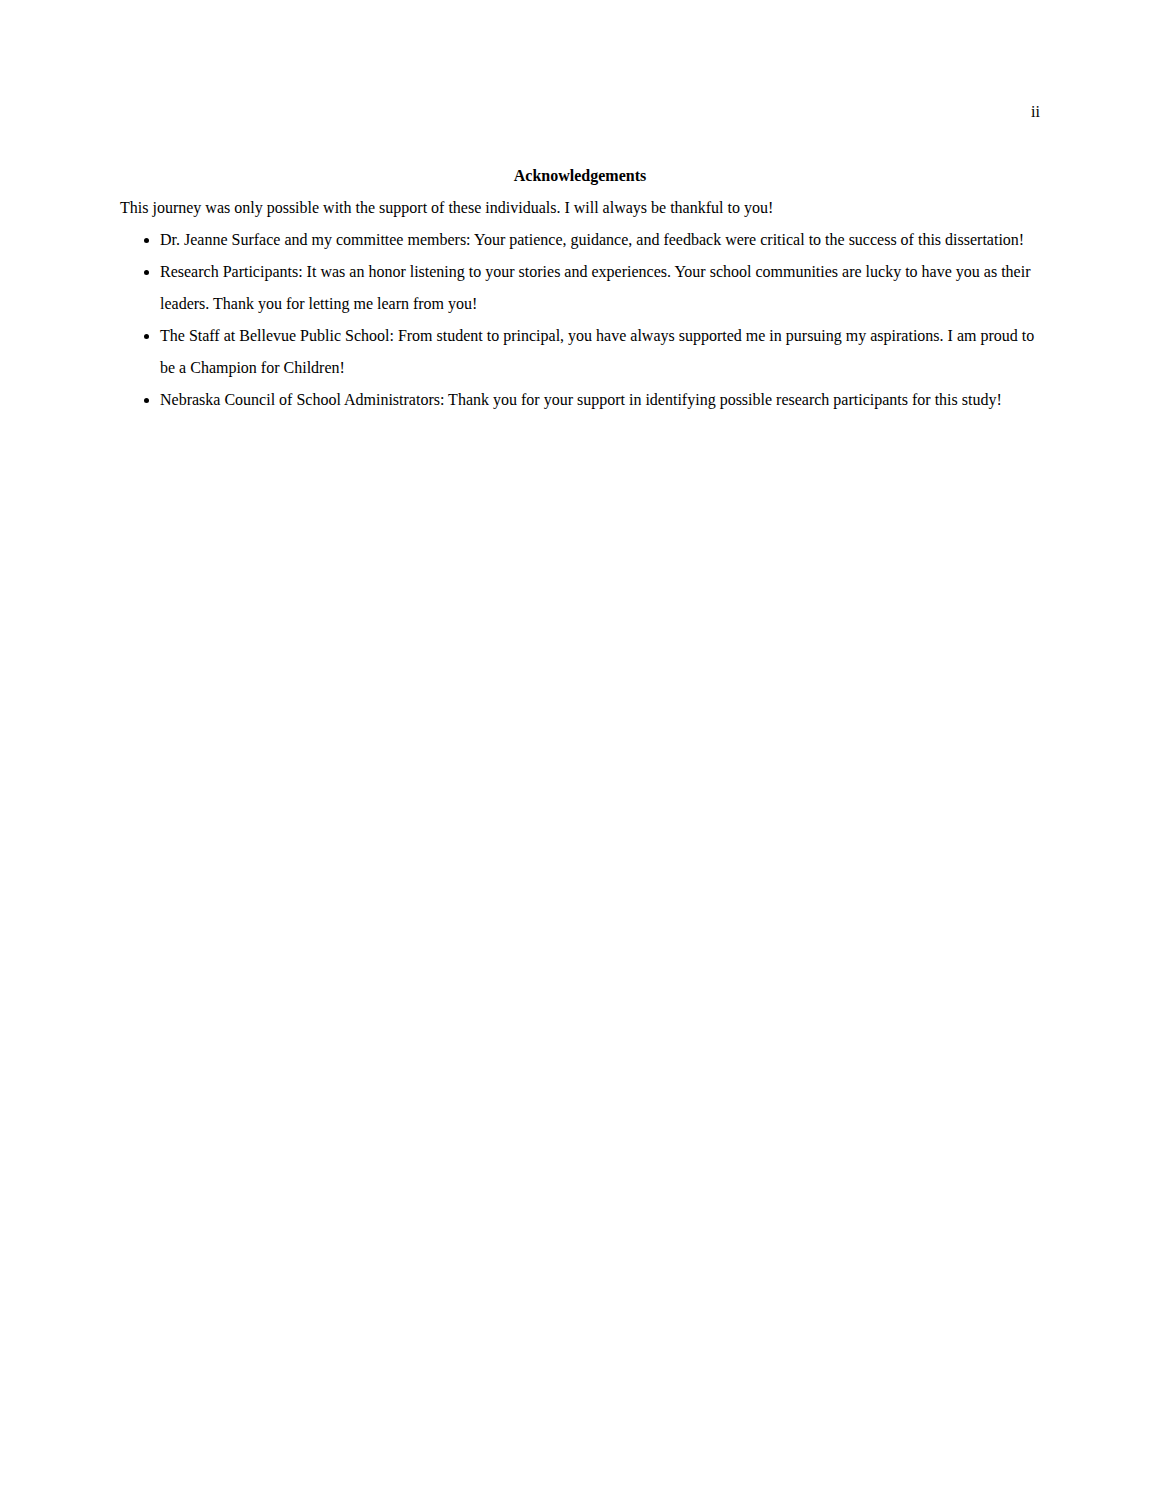ii
Acknowledgements
This journey was only possible with the support of these individuals. I will always be thankful to you!
Dr. Jeanne Surface and my committee members: Your patience, guidance, and feedback were critical to the success of this dissertation!
Research Participants: It was an honor listening to your stories and experiences. Your school communities are lucky to have you as their leaders. Thank you for letting me learn from you!
The Staff at Bellevue Public School: From student to principal, you have always supported me in pursuing my aspirations. I am proud to be a Champion for Children!
Nebraska Council of School Administrators: Thank you for your support in identifying possible research participants for this study!